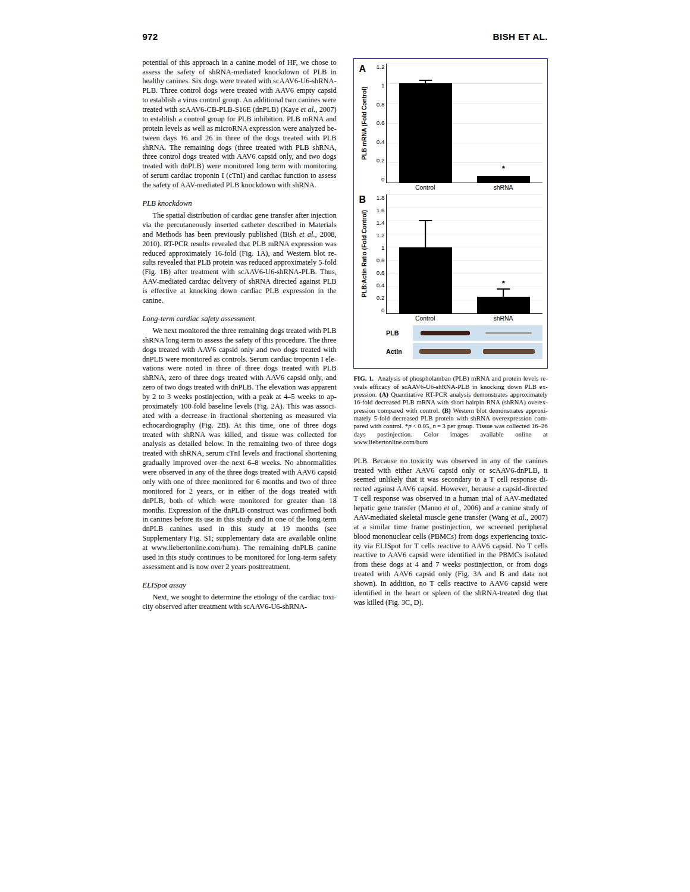972
BISH ET AL.
potential of this approach in a canine model of HF, we chose to assess the safety of shRNA-mediated knockdown of PLB in healthy canines. Six dogs were treated with scAAV6-U6-shRNA-PLB. Three control dogs were treated with AAV6 empty capsid to establish a virus control group. An additional two canines were treated with scAAV6-CB-PLB-S16E (dnPLB) (Kaye et al., 2007) to establish a control group for PLB inhibition. PLB mRNA and protein levels as well as microRNA expression were analyzed between days 16 and 26 in three of the dogs treated with PLB shRNA. The remaining dogs (three treated with PLB shRNA, three control dogs treated with AAV6 capsid only, and two dogs treated with dnPLB) were monitored long term with monitoring of serum cardiac troponin I (cTnI) and cardiac function to assess the safety of AAV-mediated PLB knockdown with shRNA.
PLB knockdown
The spatial distribution of cardiac gene transfer after injection via the percutaneously inserted catheter described in Materials and Methods has been previously published (Bish et al., 2008, 2010). RT-PCR results revealed that PLB mRNA expression was reduced approximately 16-fold (Fig. 1A), and Western blot results revealed that PLB protein was reduced approximately 5-fold (Fig. 1B) after treatment with scAAV6-U6-shRNA-PLB. Thus, AAV-mediated cardiac delivery of shRNA directed against PLB is effective at knocking down cardiac PLB expression in the canine.
Long-term cardiac safety assessment
We next monitored the three remaining dogs treated with PLB shRNA long-term to assess the safety of this procedure. The three dogs treated with AAV6 capsid only and two dogs treated with dnPLB were monitored as controls. Serum cardiac troponin I elevations were noted in three of three dogs treated with PLB shRNA, zero of three dogs treated with AAV6 capsid only, and zero of two dogs treated with dnPLB. The elevation was apparent by 2 to 3 weeks postinjection, with a peak at 4–5 weeks to approximately 100-fold baseline levels (Fig. 2A). This was associated with a decrease in fractional shortening as measured via echocardiography (Fig. 2B). At this time, one of three dogs treated with shRNA was killed, and tissue was collected for analysis as detailed below. In the remaining two of three dogs treated with shRNA, serum cTnI levels and fractional shortening gradually improved over the next 6–8 weeks. No abnormalities were observed in any of the three dogs treated with AAV6 capsid only with one of three monitored for 6 months and two of three monitored for 2 years, or in either of the dogs treated with dnPLB, both of which were monitored for greater than 18 months. Expression of the dnPLB construct was confirmed both in canines before its use in this study and in one of the long-term dnPLB canines used in this study at 19 months (see Supplementary Fig. S1; supplementary data are available online at www.liebertonline.com/hum). The remaining dnPLB canine used in this study continues to be monitored for long-term safety assessment and is now over 2 years posttreatment.
ELISpot assay
Next, we sought to determine the etiology of the cardiac toxicity observed after treatment with scAAV6-U6-shRNA-
A
PLB mRNA (Fold Control)
1.210.80.60.40.20
*
Control shRNA
B
PLB:Actin Ratio (Fold Control)
1.81.61.41.210.80.60.40.20
*
Control shRNA
PLB
Actin
FIG. 1. Analysis of phospholamban (PLB) mRNA and protein levels reveals efficacy of scAAV6-U6-shRNA-PLB in knocking down PLB expression. (A) Quantitative RT-PCR analysis demonstrates approximately 16-fold decreased PLB mRNA with short hairpin RNA (shRNA) overexpression compared with control. (B) Western blot demonstrates approximately 5-fold decreased PLB protein with shRNA overexpression compared with control. *p < 0.05, n = 3 per group. Tissue was collected 16–26 days postinjection. Color images available online at www.liebertonline.com/hum
PLB. Because no toxicity was observed in any of the canines treated with either AAV6 capsid only or scAAV6-dnPLB, it seemed unlikely that it was secondary to a T cell response directed against AAV6 capsid. However, because a capsid-directed T cell response was observed in a human trial of AAV-mediated hepatic gene transfer (Manno et al., 2006) and a canine study of AAV-mediated skeletal muscle gene transfer (Wang et al., 2007) at a similar time frame postinjection, we screened peripheral blood mononuclear cells (PBMCs) from dogs experiencing toxicity via ELISpot for T cells reactive to AAV6 capsid. No T cells reactive to AAV6 capsid were identified in the PBMCs isolated from these dogs at 4 and 7 weeks postinjection, or from dogs treated with AAV6 capsid only (Fig. 3A and B and data not shown). In addition, no T cells reactive to AAV6 capsid were identified in the heart or spleen of the shRNA-treated dog that was killed (Fig. 3C, D).